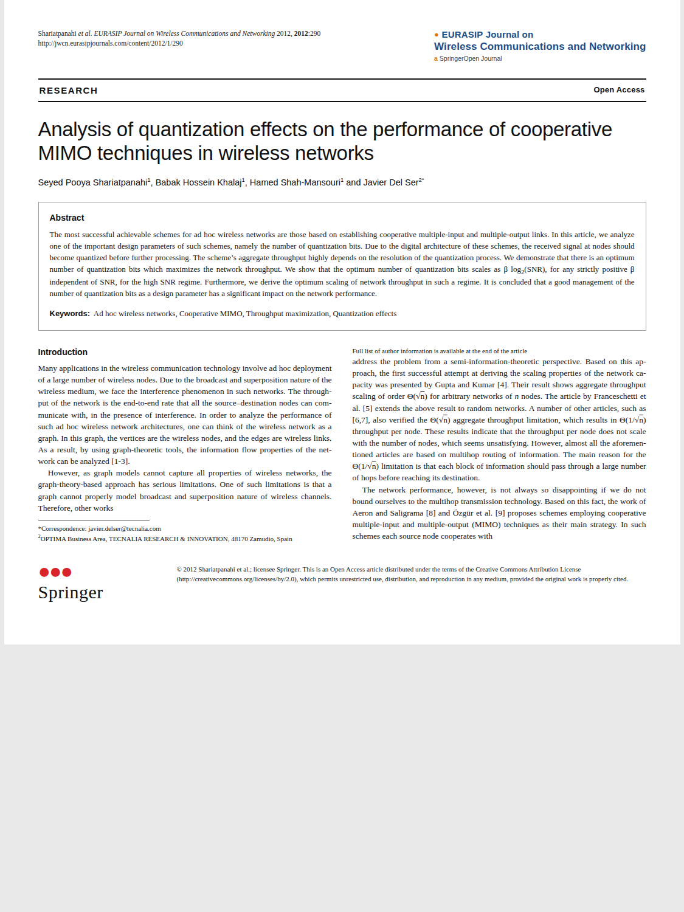Shariatpanahi et al. EURASIP Journal on Wireless Communications and Networking 2012, 2012:290
http://jwcn.eurasipjournals.com/content/2012/1/290
● EURASIP Journal on
Wireless Communications and Networking
a SpringerOpen Journal
RESEARCH
Open Access
Analysis of quantization effects on the performance of cooperative MIMO techniques in wireless networks
Seyed Pooya Shariatpanahi1, Babak Hossein Khalaj1, Hamed Shah-Mansouri1 and Javier Del Ser2*
Abstract
The most successful achievable schemes for ad hoc wireless networks are those based on establishing cooperative multiple-input and multiple-output links. In this article, we analyze one of the important design parameters of such schemes, namely the number of quantization bits. Due to the digital architecture of these schemes, the received signal at nodes should become quantized before further processing. The scheme’s aggregate throughput highly depends on the resolution of the quantization process. We demonstrate that there is an optimum number of quantization bits which maximizes the network throughput. We show that the optimum number of quantization bits scales as β log2(SNR), for any strictly positive β independent of SNR, for the high SNR regime. Furthermore, we derive the optimum scaling of network throughput in such a regime. It is concluded that a good management of the number of quantization bits as a design parameter has a significant impact on the network performance.
Keywords: Ad hoc wireless networks, Cooperative MIMO, Throughput maximization, Quantization effects
Introduction
Many applications in the wireless communication technology involve ad hoc deployment of a large number of wireless nodes. Due to the broadcast and superposition nature of the wireless medium, we face the interference phenomenon in such networks. The throughput of the network is the end-to-end rate that all the source–destination nodes can communicate with, in the presence of interference. In order to analyze the performance of such ad hoc wireless network architectures, one can think of the wireless network as a graph. In this graph, the vertices are the wireless nodes, and the edges are wireless links. As a result, by using graph-theoretic tools, the information flow properties of the network can be analyzed [1-3].
However, as graph models cannot capture all properties of wireless networks, the graph-theory-based approach has serious limitations. One of such limitations is that a graph cannot properly model broadcast and superposition nature of wireless channels. Therefore, other works
*Correspondence: javier.delser@tecnalia.com
2OPTIMA Business Area, TECNALIA RESEARCH & INNOVATION, 48170 Zamudio, Spain
Full list of author information is available at the end of the article
address the problem from a semi-information-theoretic perspective. Based on this approach, the first successful attempt at deriving the scaling properties of the network capacity was presented by Gupta and Kumar [4]. Their result shows aggregate throughput scaling of order Θ(√n) for arbitrary networks of n nodes. The article by Franceschetti et al. [5] extends the above result to random networks. A number of other articles, such as [6,7], also verified the Θ(√n) aggregate throughput limitation, which results in Θ(1/√n) throughput per node. These results indicate that the throughput per node does not scale with the number of nodes, which seems unsatisfying. However, almost all the aforementioned articles are based on multihop routing of information. The main reason for the Θ(1/√n) limitation is that each block of information should pass through a large number of hops before reaching its destination.
The network performance, however, is not always so disappointing if we do not bound ourselves to the multihop transmission technology. Based on this fact, the work of Aeron and Saligrama [8] and Özgür et al. [9] proposes schemes employing cooperative multiple-input and multiple-output (MIMO) techniques as their main strategy. In such schemes each source node cooperates with
●●●
Springer
© 2012 Shariatpanahi et al.; licensee Springer. This is an Open Access article distributed under the terms of the Creative Commons Attribution License (http://creativecommons.org/licenses/by/2.0), which permits unrestricted use, distribution, and reproduction in any medium, provided the original work is properly cited.